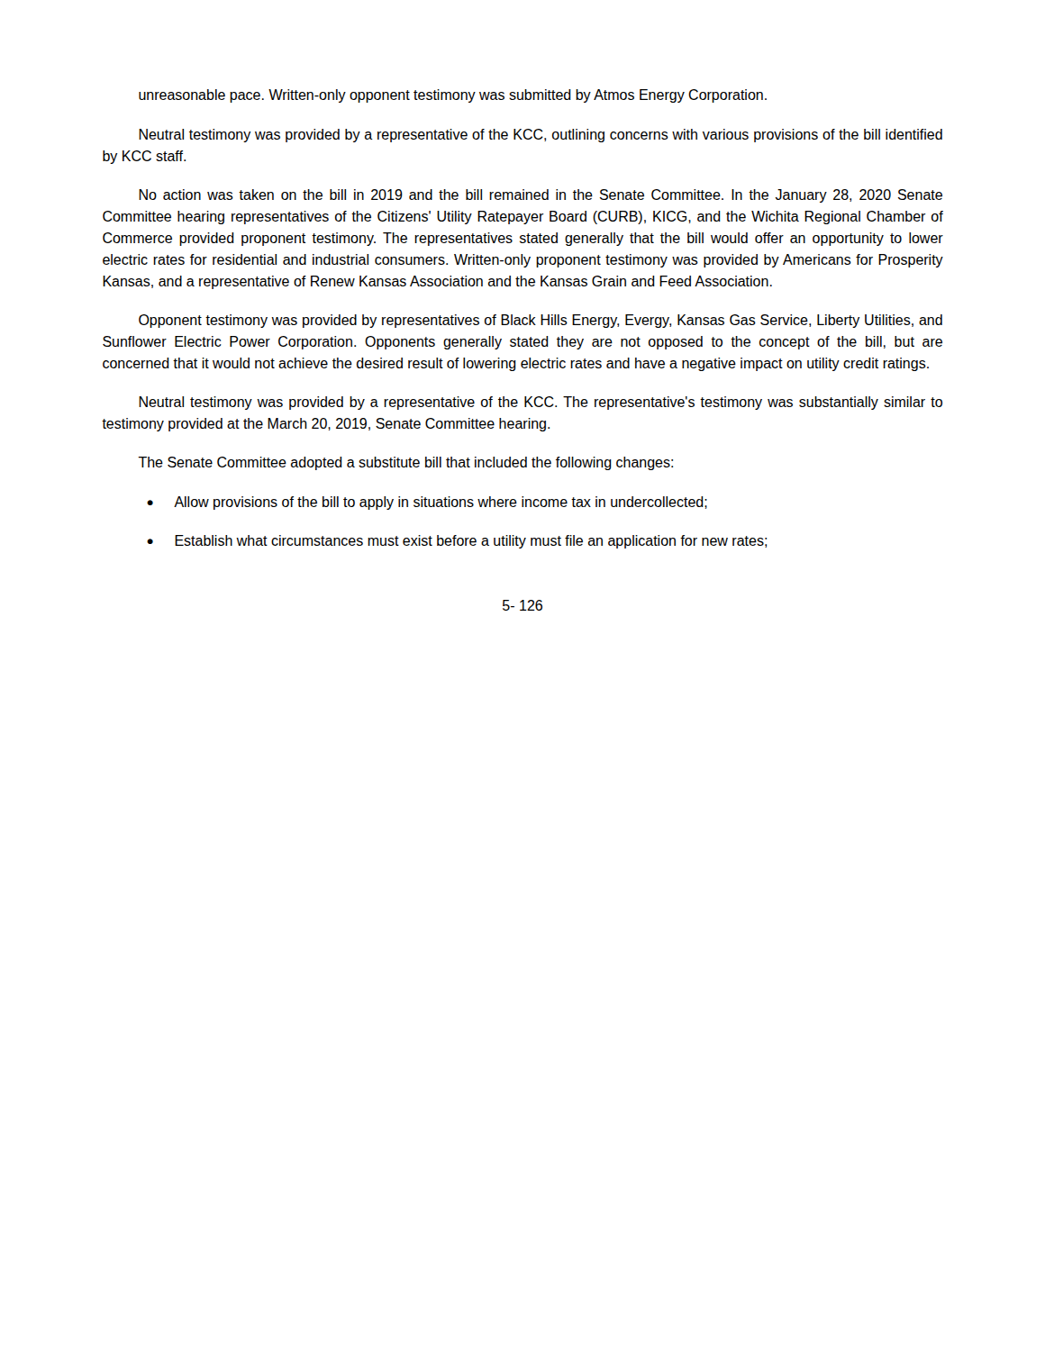unreasonable pace. Written-only opponent testimony was submitted by Atmos Energy Corporation.
Neutral testimony was provided by a representative of the KCC, outlining concerns with various provisions of the bill identified by KCC staff.
No action was taken on the bill in 2019 and the bill remained in the Senate Committee. In the January 28, 2020 Senate Committee hearing representatives of the Citizens' Utility Ratepayer Board (CURB), KICG, and the Wichita Regional Chamber of Commerce provided proponent testimony. The representatives stated generally that the bill would offer an opportunity to lower electric rates for residential and industrial consumers. Written-only proponent testimony was provided by Americans for Prosperity Kansas, and a representative of Renew Kansas Association and the Kansas Grain and Feed Association.
Opponent testimony was provided by representatives of Black Hills Energy, Evergy, Kansas Gas Service, Liberty Utilities, and Sunflower Electric Power Corporation. Opponents generally stated they are not opposed to the concept of the bill, but are concerned that it would not achieve the desired result of lowering electric rates and have a negative impact on utility credit ratings.
Neutral testimony was provided by a representative of the KCC. The representative's testimony was substantially similar to testimony provided at the March 20, 2019, Senate Committee hearing.
The Senate Committee adopted a substitute bill that included the following changes:
Allow provisions of the bill to apply in situations where income tax in undercollected;
Establish what circumstances must exist before a utility must file an application for new rates;
5- 126